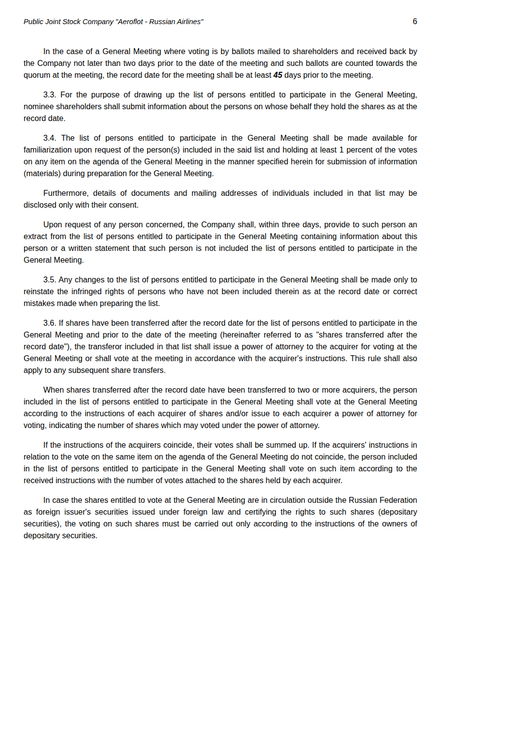Public Joint Stock Company "Aeroflot - Russian Airlines" 6
In the case of a General Meeting where voting is by ballots mailed to shareholders and received back by the Company not later than two days prior to the date of the meeting and such ballots are counted towards the quorum at the meeting, the record date for the meeting shall be at least 45 days prior to the meeting.
3.3. For the purpose of drawing up the list of persons entitled to participate in the General Meeting, nominee shareholders shall submit information about the persons on whose behalf they hold the shares as at the record date.
3.4. The list of persons entitled to participate in the General Meeting shall be made available for familiarization upon request of the person(s) included in the said list and holding at least 1 percent of the votes on any item on the agenda of the General Meeting in the manner specified herein for submission of information (materials) during preparation for the General Meeting.
Furthermore, details of documents and mailing addresses of individuals included in that list may be disclosed only with their consent.
Upon request of any person concerned, the Company shall, within three days, provide to such person an extract from the list of persons entitled to participate in the General Meeting containing information about this person or a written statement that such person is not included the list of persons entitled to participate in the General Meeting.
3.5. Any changes to the list of persons entitled to participate in the General Meeting shall be made only to reinstate the infringed rights of persons who have not been included therein as at the record date or correct mistakes made when preparing the list.
3.6. If shares have been transferred after the record date for the list of persons entitled to participate in the General Meeting and prior to the date of the meeting (hereinafter referred to as "shares transferred after the record date"), the transferor included in that list shall issue a power of attorney to the acquirer for voting at the General Meeting or shall vote at the meeting in accordance with the acquirer's instructions. This rule shall also apply to any subsequent share transfers.
When shares transferred after the record date have been transferred to two or more acquirers, the person included in the list of persons entitled to participate in the General Meeting shall vote at the General Meeting according to the instructions of each acquirer of shares and/or issue to each acquirer a power of attorney for voting, indicating the number of shares which may voted under the power of attorney.
If the instructions of the acquirers coincide, their votes shall be summed up. If the acquirers' instructions in relation to the vote on the same item on the agenda of the General Meeting do not coincide, the person included in the list of persons entitled to participate in the General Meeting shall vote on such item according to the received instructions with the number of votes attached to the shares held by each acquirer.
In case the shares entitled to vote at the General Meeting are in circulation outside the Russian Federation as foreign issuer's securities issued under foreign law and certifying the rights to such shares (depositary securities), the voting on such shares must be carried out only according to the instructions of the owners of depositary securities.